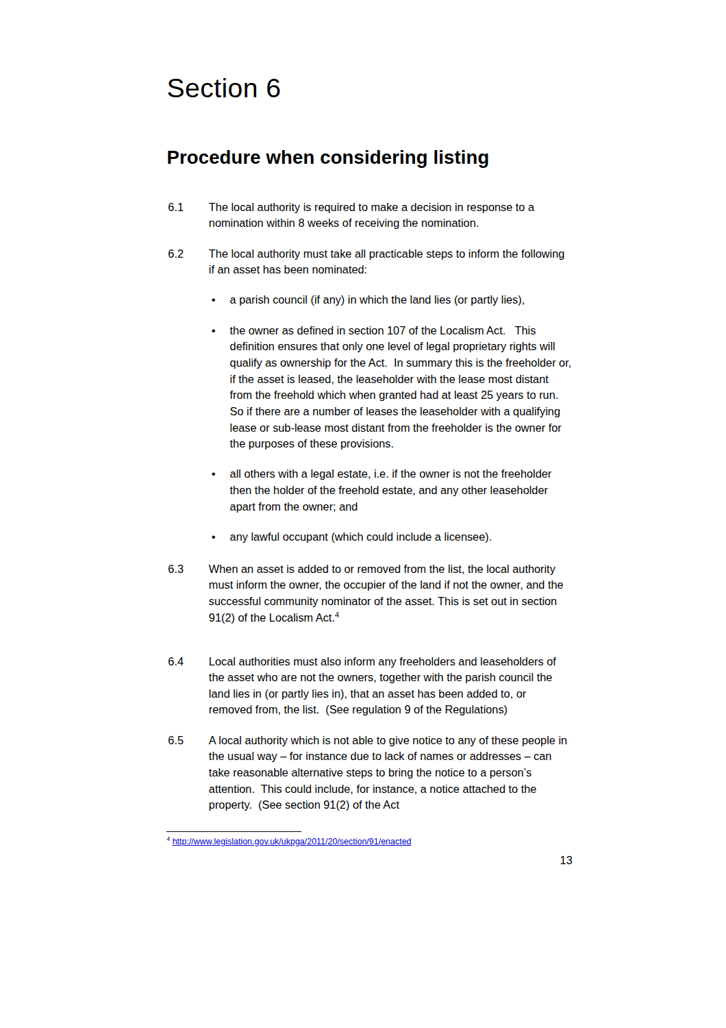Section 6
Procedure when considering listing
6.1
The local authority is required to make a decision in response to a nomination within 8 weeks of receiving the nomination.
6.2
The local authority must take all practicable steps to inform the following if an asset has been nominated:
a parish council (if any) in which the land lies (or partly lies),
the owner as defined in section 107 of the Localism Act. This definition ensures that only one level of legal proprietary rights will qualify as ownership for the Act. In summary this is the freeholder or, if the asset is leased, the leaseholder with the lease most distant from the freehold which when granted had at least 25 years to run. So if there are a number of leases the leaseholder with a qualifying lease or sub-lease most distant from the freeholder is the owner for the purposes of these provisions.
all others with a legal estate, i.e. if the owner is not the freeholder then the holder of the freehold estate, and any other leaseholder apart from the owner; and
any lawful occupant (which could include a licensee).
6.3
When an asset is added to or removed from the list, the local authority must inform the owner, the occupier of the land if not the owner, and the successful community nominator of the asset. This is set out in section 91(2) of the Localism Act.4
6.4
Local authorities must also inform any freeholders and leaseholders of the asset who are not the owners, together with the parish council the land lies in (or partly lies in), that an asset has been added to, or removed from, the list. (See regulation 9 of the Regulations)
6.5
A local authority which is not able to give notice to any of these people in the usual way – for instance due to lack of names or addresses – can take reasonable alternative steps to bring the notice to a person’s attention. This could include, for instance, a notice attached to the property. (See section 91(2) of the Act
4 http://www.legislation.gov.uk/ukpga/2011/20/section/91/enacted
13